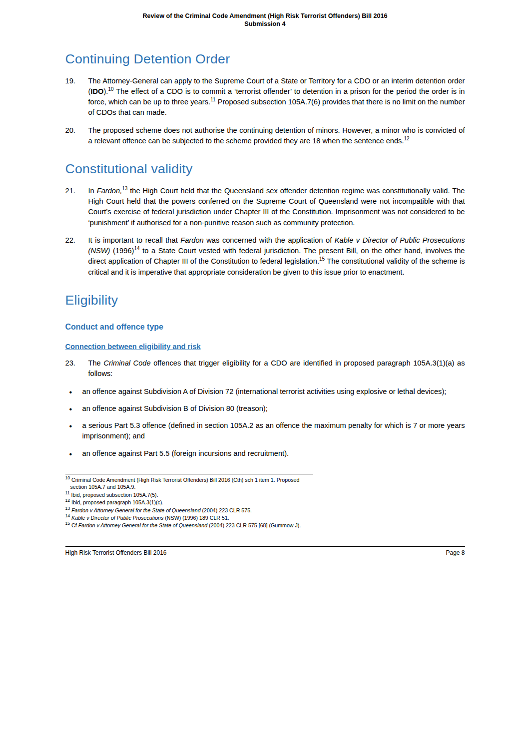Review of the Criminal Code Amendment (High Risk Terrorist Offenders) Bill 2016
Submission 4
Continuing Detention Order
19. The Attorney-General can apply to the Supreme Court of a State or Territory for a CDO or an interim detention order (IDO).10 The effect of a CDO is to commit a ‘terrorist offender’ to detention in a prison for the period the order is in force, which can be up to three years.11 Proposed subsection 105A.7(6) provides that there is no limit on the number of CDOs that can made.
20. The proposed scheme does not authorise the continuing detention of minors. However, a minor who is convicted of a relevant offence can be subjected to the scheme provided they are 18 when the sentence ends.12
Constitutional validity
21. In Fardon,13 the High Court held that the Queensland sex offender detention regime was constitutionally valid. The High Court held that the powers conferred on the Supreme Court of Queensland were not incompatible with that Court’s exercise of federal jurisdiction under Chapter III of the Constitution. Imprisonment was not considered to be ‘punishment’ if authorised for a non-punitive reason such as community protection.
22. It is important to recall that Fardon was concerned with the application of Kable v Director of Public Prosecutions (NSW) (1996)14 to a State Court vested with federal jurisdiction. The present Bill, on the other hand, involves the direct application of Chapter III of the Constitution to federal legislation.15 The constitutional validity of the scheme is critical and it is imperative that appropriate consideration be given to this issue prior to enactment.
Eligibility
Conduct and offence type
Connection between eligibility and risk
23. The Criminal Code offences that trigger eligibility for a CDO are identified in proposed paragraph 105A.3(1)(a) as follows:
an offence against Subdivision A of Division 72 (international terrorist activities using explosive or lethal devices);
an offence against Subdivision B of Division 80 (treason);
a serious Part 5.3 offence (defined in section 105A.2 as an offence the maximum penalty for which is 7 or more years imprisonment); and
an offence against Part 5.5 (foreign incursions and recruitment).
10 Criminal Code Amendment (High Risk Terrorist Offenders) Bill 2016 (Cth) sch 1 item 1. Proposed section 105A.7 and 105A.9.
11 Ibid, proposed subsection 105A.7(5).
12 Ibid, proposed paragraph 105A.3(1)(c).
13 Fardon v Attorney General for the State of Queensland (2004) 223 CLR 575.
14 Kable v Director of Public Prosecutions (NSW) (1996) 189 CLR 51.
15 Cf Fardon v Attorney General for the State of Queensland (2004) 223 CLR 575 [68] (Gummow J).
High Risk Terrorist Offenders Bill 2016
Page 8